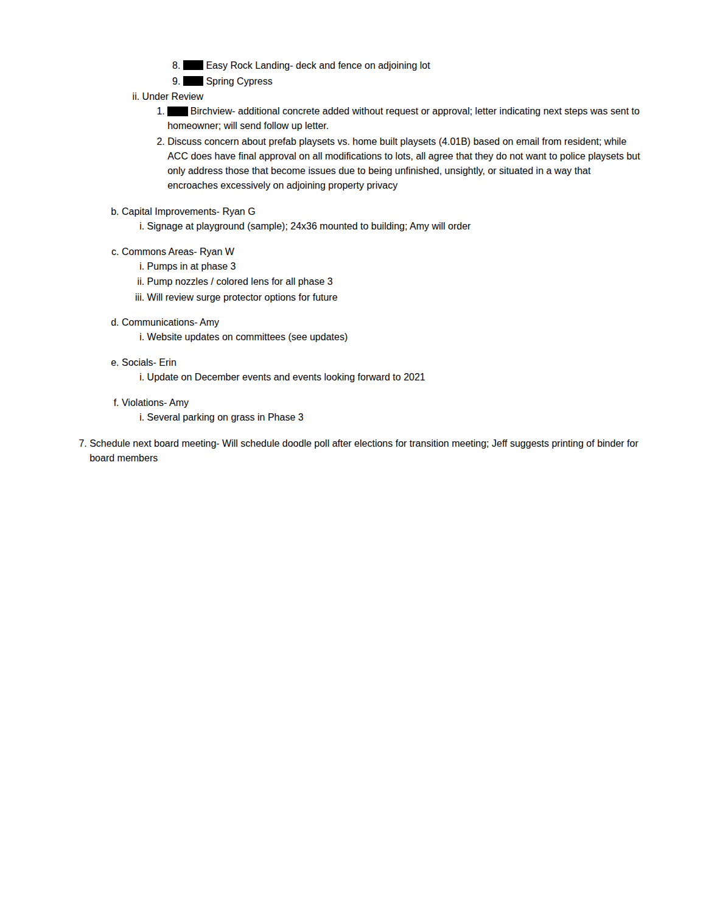Easy Rock Landing- deck and fence on adjoining lot
Spring Cypress
Under Review
Birchview- additional concrete added without request or approval; letter indicating next steps was sent to homeowner; will send follow up letter.
Discuss concern about prefab playsets vs. home built playsets (4.01B) based on email from resident; while ACC does have final approval on all modifications to lots, all agree that they do not want to police playsets but only address those that become issues due to being unfinished, unsightly, or situated in a way that encroaches excessively on adjoining property privacy
Capital Improvements- Ryan G
Signage at playground (sample); 24x36 mounted to building; Amy will order
Commons Areas- Ryan W
Pumps in at phase 3
Pump nozzles / colored lens for all phase 3
Will review surge protector options for future
Communications- Amy
Website updates on committees (see updates)
Socials- Erin
Update on December events and events looking forward to 2021
Violations- Amy
Several parking on grass in Phase 3
Schedule next board meeting- Will schedule doodle poll after elections for transition meeting; Jeff suggests printing of binder for board members